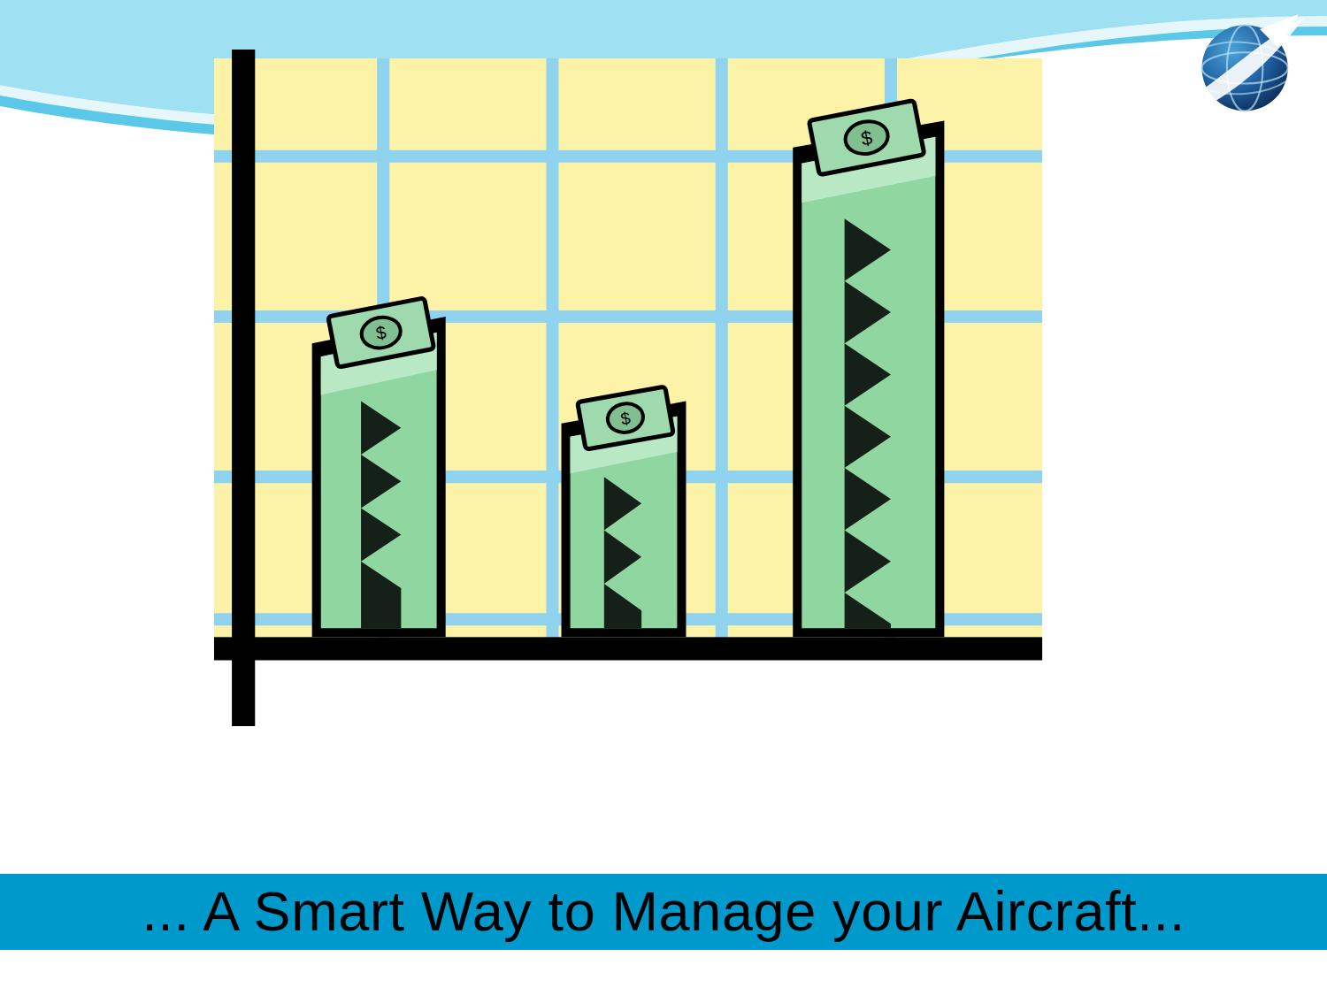$ $ $
... A Smart Way to Manage your Aircraft...